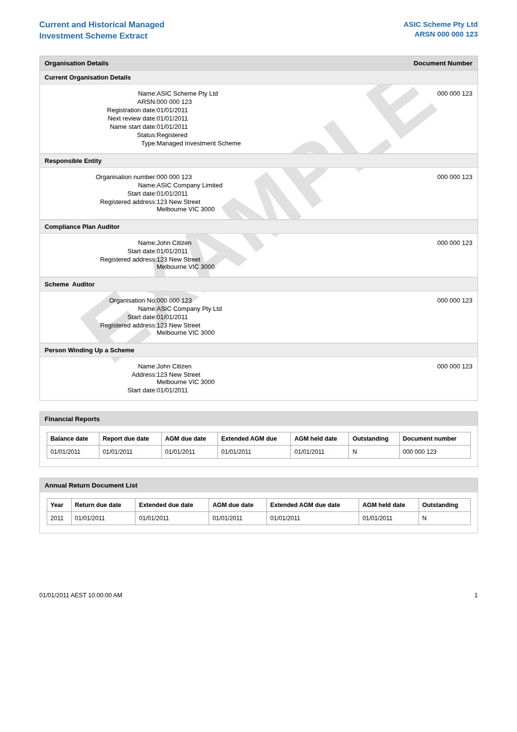EXAMPLE
Current and Historical Managed
Investment Scheme Extract
ASIC Scheme Pty Ltd
ARSN 000 000 123
Organisation Details Document Number
Current Organisation Details
| Name: | ASIC Scheme Pty Ltd | 000 000 123 |
| ARSN: | 000 000 123 | |
| Registration date: | 01/01/2011 | |
| Next review date: | 01/01/2011 | |
| Name start date: | 01/01/2011 | |
| Status: | Registered | |
| Type: | Managed Investment Scheme | |
Responsible Entity
| Organisation number: | 000 000 123 | 000 000 123 |
| Name: | ASIC Company Limited | |
| Start date: | 01/01/2011 | |
| Registered address: | 123 New Street Melbourne VIC 3000 | |
Compliance Plan Auditor
| Name: | John Citizen | 000 000 123 |
| Start date: | 01/01/2011 | |
| Registered address: | 123 New Street Melbourne VIC 3000 | |
Scheme Auditor
| Organisation No: | 000 000 123 | 000 000 123 |
| Name: | ASIC Company Pty Ltd | |
| Start date: | 01/01/2011 | |
| Registered address: | 123 New Street Melbourne VIC 3000 | |
Person Winding Up a Scheme
| Name: | John Citizen | 000 000 123 |
| Address: | 123 New Street Melbourne VIC 3000 | |
| Start date: | 01/01/2011 | |
Financial Reports
| Balance date | Report due date | AGM due date | Extended AGM due | AGM held date | Outstanding | Document number |
| --- | --- | --- | --- | --- | --- | --- |
| 01/01/2011 | 01/01/2011 | 01/01/2011 | 01/01/2011 | 01/01/2011 | N | 000 000 123 |
Annual Return Document List
| Year | Return due date | Extended due date | AGM due date | Extended AGM due date | AGM held date | Outstanding |
| --- | --- | --- | --- | --- | --- | --- |
| 2011 | 01/01/2011 | 01/01/2011 | 01/01/2011 | 01/01/2011 | 01/01/2011 | N |
01/01/2011 AEST 10:00:00 AM 1